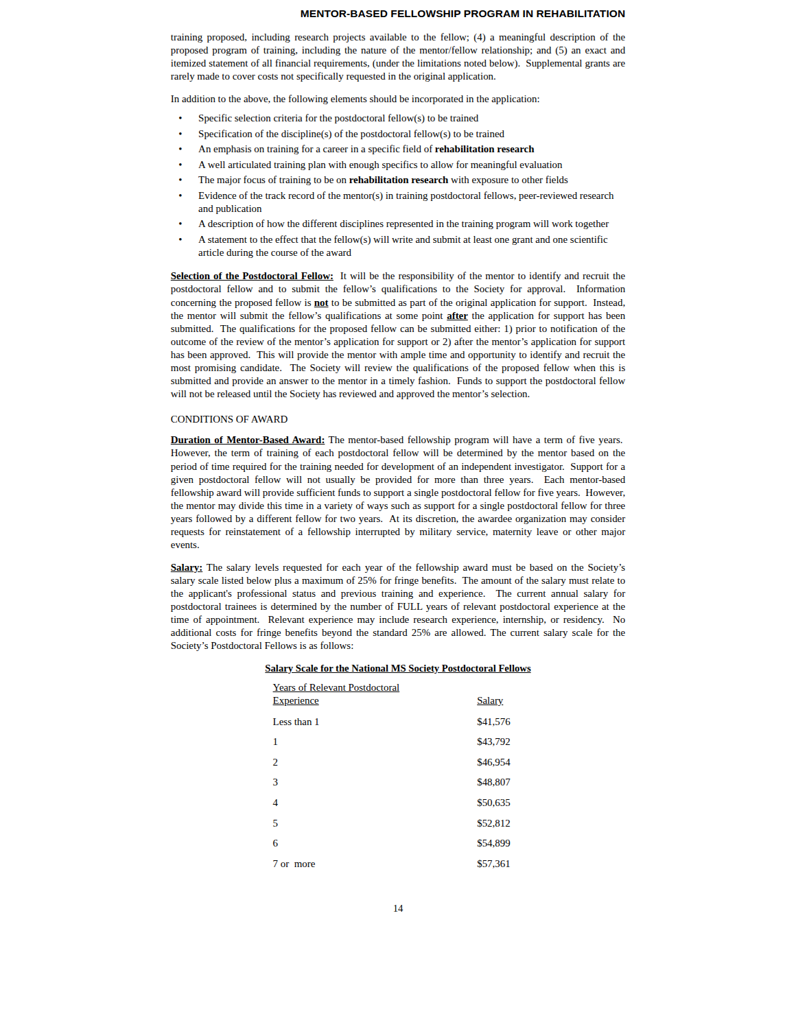MENTOR-BASED FELLOWSHIP PROGRAM IN REHABILITATION
training proposed, including research projects available to the fellow; (4) a meaningful description of the proposed program of training, including the nature of the mentor/fellow relationship; and (5) an exact and itemized statement of all financial requirements, (under the limitations noted below). Supplemental grants are rarely made to cover costs not specifically requested in the original application.
In addition to the above, the following elements should be incorporated in the application:
Specific selection criteria for the postdoctoral fellow(s) to be trained
Specification of the discipline(s) of the postdoctoral fellow(s) to be trained
An emphasis on training for a career in a specific field of rehabilitation research
A well articulated training plan with enough specifics to allow for meaningful evaluation
The major focus of training to be on rehabilitation research with exposure to other fields
Evidence of the track record of the mentor(s) in training postdoctoral fellows, peer-reviewed research and publication
A description of how the different disciplines represented in the training program will work together
A statement to the effect that the fellow(s) will write and submit at least one grant and one scientific article during the course of the award
Selection of the Postdoctoral Fellow: It will be the responsibility of the mentor to identify and recruit the postdoctoral fellow and to submit the fellow’s qualifications to the Society for approval. Information concerning the proposed fellow is not to be submitted as part of the original application for support. Instead, the mentor will submit the fellow’s qualifications at some point after the application for support has been submitted. The qualifications for the proposed fellow can be submitted either: 1) prior to notification of the outcome of the review of the mentor’s application for support or 2) after the mentor’s application for support has been approved. This will provide the mentor with ample time and opportunity to identify and recruit the most promising candidate. The Society will review the qualifications of the proposed fellow when this is submitted and provide an answer to the mentor in a timely fashion. Funds to support the postdoctoral fellow will not be released until the Society has reviewed and approved the mentor’s selection.
CONDITIONS OF AWARD
Duration of Mentor-Based Award: The mentor-based fellowship program will have a term of five years. However, the term of training of each postdoctoral fellow will be determined by the mentor based on the period of time required for the training needed for development of an independent investigator. Support for a given postdoctoral fellow will not usually be provided for more than three years. Each mentor-based fellowship award will provide sufficient funds to support a single postdoctoral fellow for five years. However, the mentor may divide this time in a variety of ways such as support for a single postdoctoral fellow for three years followed by a different fellow for two years. At its discretion, the awardee organization may consider requests for reinstatement of a fellowship interrupted by military service, maternity leave or other major events.
Salary: The salary levels requested for each year of the fellowship award must be based on the Society’s salary scale listed below plus a maximum of 25% for fringe benefits. The amount of the salary must relate to the applicant's professional status and previous training and experience. The current annual salary for postdoctoral trainees is determined by the number of FULL years of relevant postdoctoral experience at the time of appointment. Relevant experience may include research experience, internship, or residency. No additional costs for fringe benefits beyond the standard 25% are allowed. The current salary scale for the Society’s Postdoctoral Fellows is as follows:
Salary Scale for the National MS Society Postdoctoral Fellows
| Years of Relevant Postdoctoral Experience | Salary |
| --- | --- |
| Less than 1 | $41,576 |
| 1 | $43,792 |
| 2 | $46,954 |
| 3 | $48,807 |
| 4 | $50,635 |
| 5 | $52,812 |
| 6 | $54,899 |
| 7 or more | $57,361 |
14